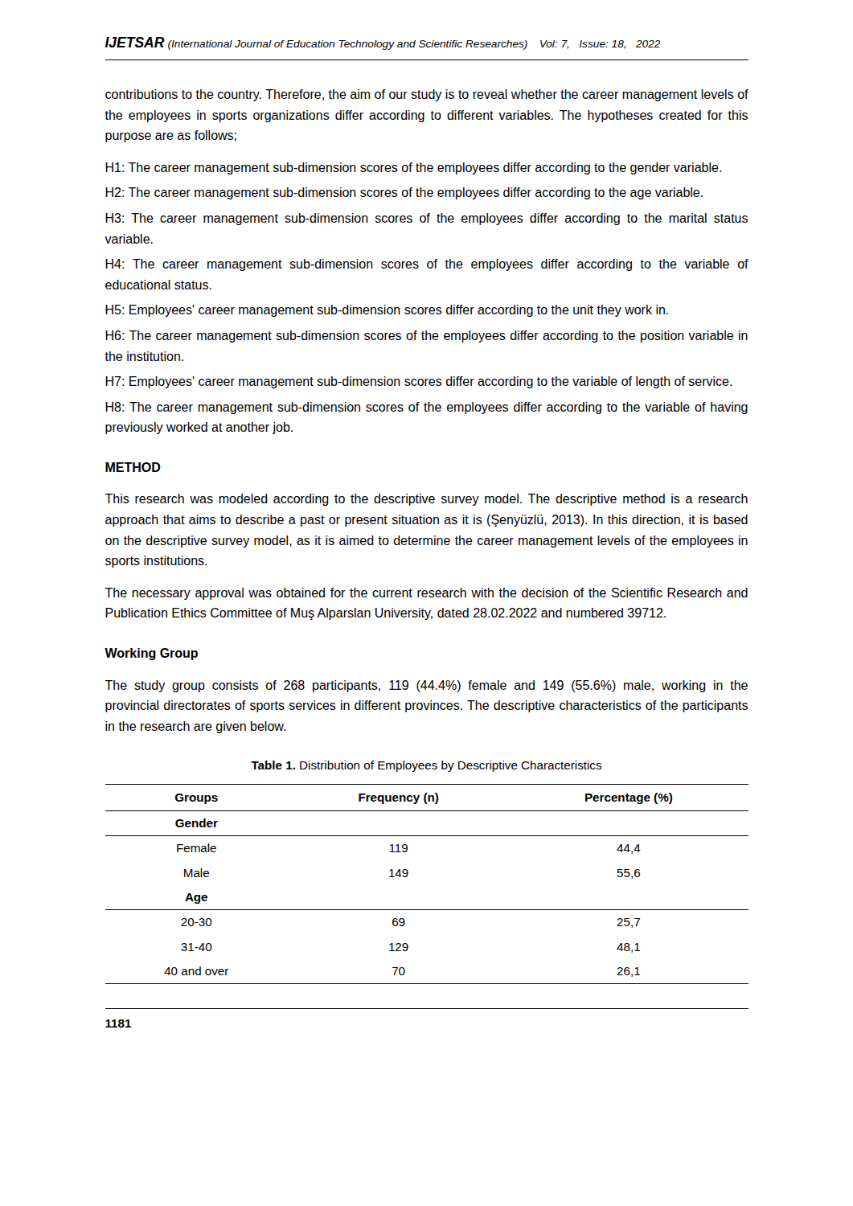IJETSAR (International Journal of Education Technology and Scientific Researches) Vol: 7, Issue: 18, 2022
contributions to the country. Therefore, the aim of our study is to reveal whether the career management levels of the employees in sports organizations differ according to different variables. The hypotheses created for this purpose are as follows;
H1: The career management sub-dimension scores of the employees differ according to the gender variable.
H2: The career management sub-dimension scores of the employees differ according to the age variable.
H3: The career management sub-dimension scores of the employees differ according to the marital status variable.
H4: The career management sub-dimension scores of the employees differ according to the variable of educational status.
H5: Employees' career management sub-dimension scores differ according to the unit they work in.
H6: The career management sub-dimension scores of the employees differ according to the position variable in the institution.
H7: Employees' career management sub-dimension scores differ according to the variable of length of service.
H8: The career management sub-dimension scores of the employees differ according to the variable of having previously worked at another job.
METHOD
This research was modeled according to the descriptive survey model. The descriptive method is a research approach that aims to describe a past or present situation as it is (Şenyüzlü, 2013). In this direction, it is based on the descriptive survey model, as it is aimed to determine the career management levels of the employees in sports institutions.
The necessary approval was obtained for the current research with the decision of the Scientific Research and Publication Ethics Committee of Muş Alparslan University, dated 28.02.2022 and numbered 39712.
Working Group
The study group consists of 268 participants, 119 (44.4%) female and 149 (55.6%) male, working in the provincial directorates of sports services in different provinces. The descriptive characteristics of the participants in the research are given below.
Table 1. Distribution of Employees by Descriptive Characteristics
| Groups | Frequency (n) | Percentage (%) |
| --- | --- | --- |
| Gender | | |
| Female | 119 | 44,4 |
| Male | 149 | 55,6 |
| Age | | |
| 20-30 | 69 | 25,7 |
| 31-40 | 129 | 48,1 |
| 40 and over | 70 | 26,1 |
1181